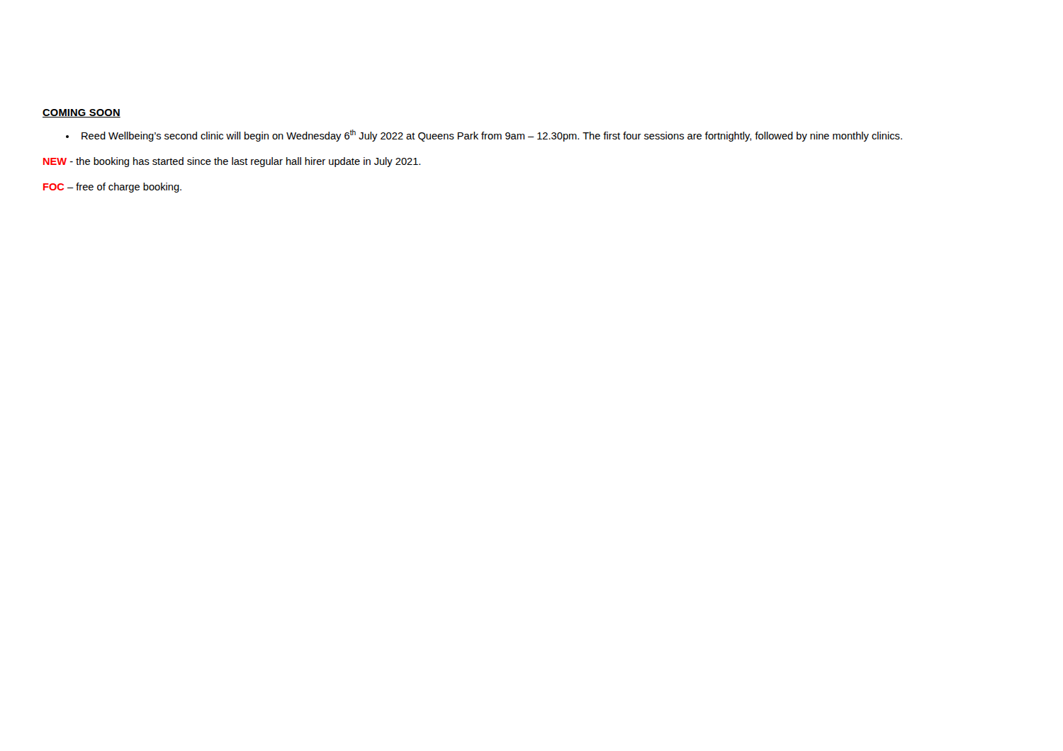COMING SOON
Reed Wellbeing’s second clinic will begin on Wednesday 6th July 2022 at Queens Park from 9am – 12.30pm. The first four sessions are fortnightly, followed by nine monthly clinics.
NEW - the booking has started since the last regular hall hirer update in July 2021.
FOC – free of charge booking.